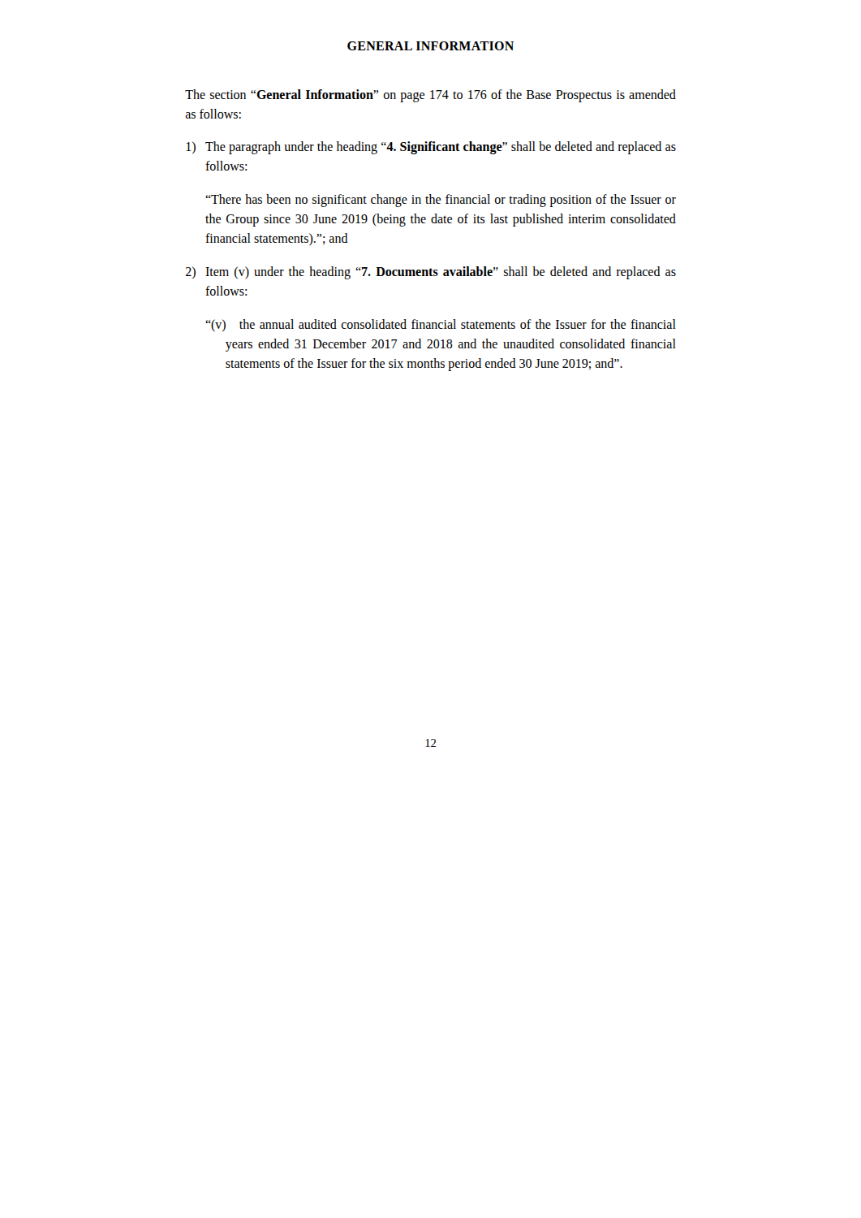General Information
The section “General Information” on page 174 to 176 of the Base Prospectus is amended as follows:
The paragraph under the heading “4. Significant change” shall be deleted and replaced as follows:
“There has been no significant change in the financial or trading position of the Issuer or the Group since 30 June 2019 (being the date of its last published interim consolidated financial statements).”; and
Item (v) under the heading “7. Documents available” shall be deleted and replaced as follows:
“(v) the annual audited consolidated financial statements of the Issuer for the financial years ended 31 December 2017 and 2018 and the unaudited consolidated financial statements of the Issuer for the six months period ended 30 June 2019; and”.
12